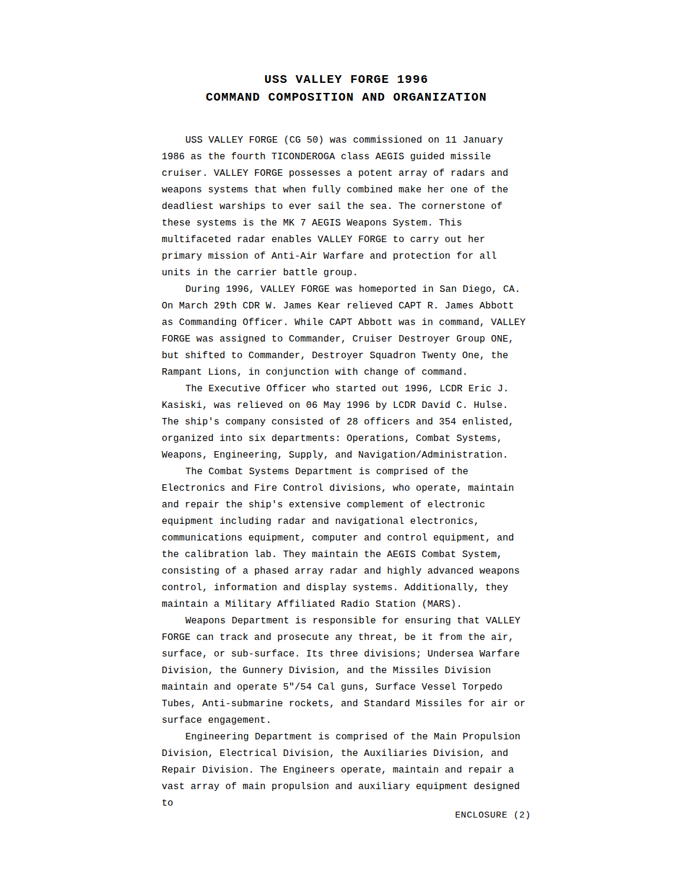USS VALLEY FORGE 1996COMMAND COMPOSITION AND ORGANIZATION
USS VALLEY FORGE (CG 50) was commissioned on 11 January 1986 as the fourth TICONDEROGA class AEGIS guided missile cruiser. VALLEY FORGE possesses a potent array of radars and weapons systems that when fully combined make her one of the deadliest warships to ever sail the sea. The cornerstone of these systems is the MK 7 AEGIS Weapons System. This multifaceted radar enables VALLEY FORGE to carry out her primary mission of Anti-Air Warfare and protection for all units in the carrier battle group.
During 1996, VALLEY FORGE was homeported in San Diego, CA. On March 29th CDR W. James Kear relieved CAPT R. James Abbott as Commanding Officer. While CAPT Abbott was in command, VALLEY FORGE was assigned to Commander, Cruiser Destroyer Group ONE, but shifted to Commander, Destroyer Squadron Twenty One, the Rampant Lions, in conjunction with change of command.
The Executive Officer who started out 1996, LCDR Eric J. Kasiski, was relieved on 06 May 1996 by LCDR David C. Hulse. The ship's company consisted of 28 officers and 354 enlisted, organized into six departments: Operations, Combat Systems, Weapons, Engineering, Supply, and Navigation/Administration.
The Combat Systems Department is comprised of the Electronics and Fire Control divisions, who operate, maintain and repair the ship's extensive complement of electronic equipment including radar and navigational electronics, communications equipment, computer and control equipment, and the calibration lab. They maintain the AEGIS Combat System, consisting of a phased array radar and highly advanced weapons control, information and display systems. Additionally, they maintain a Military Affiliated Radio Station (MARS).
Weapons Department is responsible for ensuring that VALLEY FORGE can track and prosecute any threat, be it from the air, surface, or sub-surface. Its three divisions; Undersea Warfare Division, the Gunnery Division, and the Missiles Division maintain and operate 5"/54 Cal guns, Surface Vessel Torpedo Tubes, Anti-submarine rockets, and Standard Missiles for air or surface engagement.
Engineering Department is comprised of the Main Propulsion Division, Electrical Division, the Auxiliaries Division, and Repair Division. The Engineers operate, maintain and repair a vast array of main propulsion and auxiliary equipment designed to
ENCLOSURE (2)